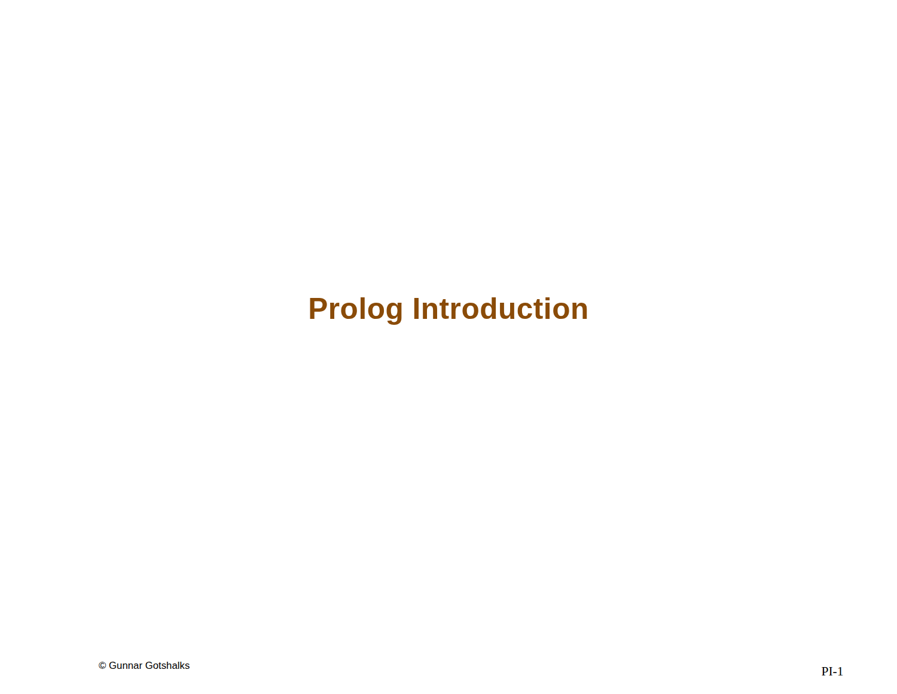Prolog Introduction
© Gunnar Gotshalks PI-1